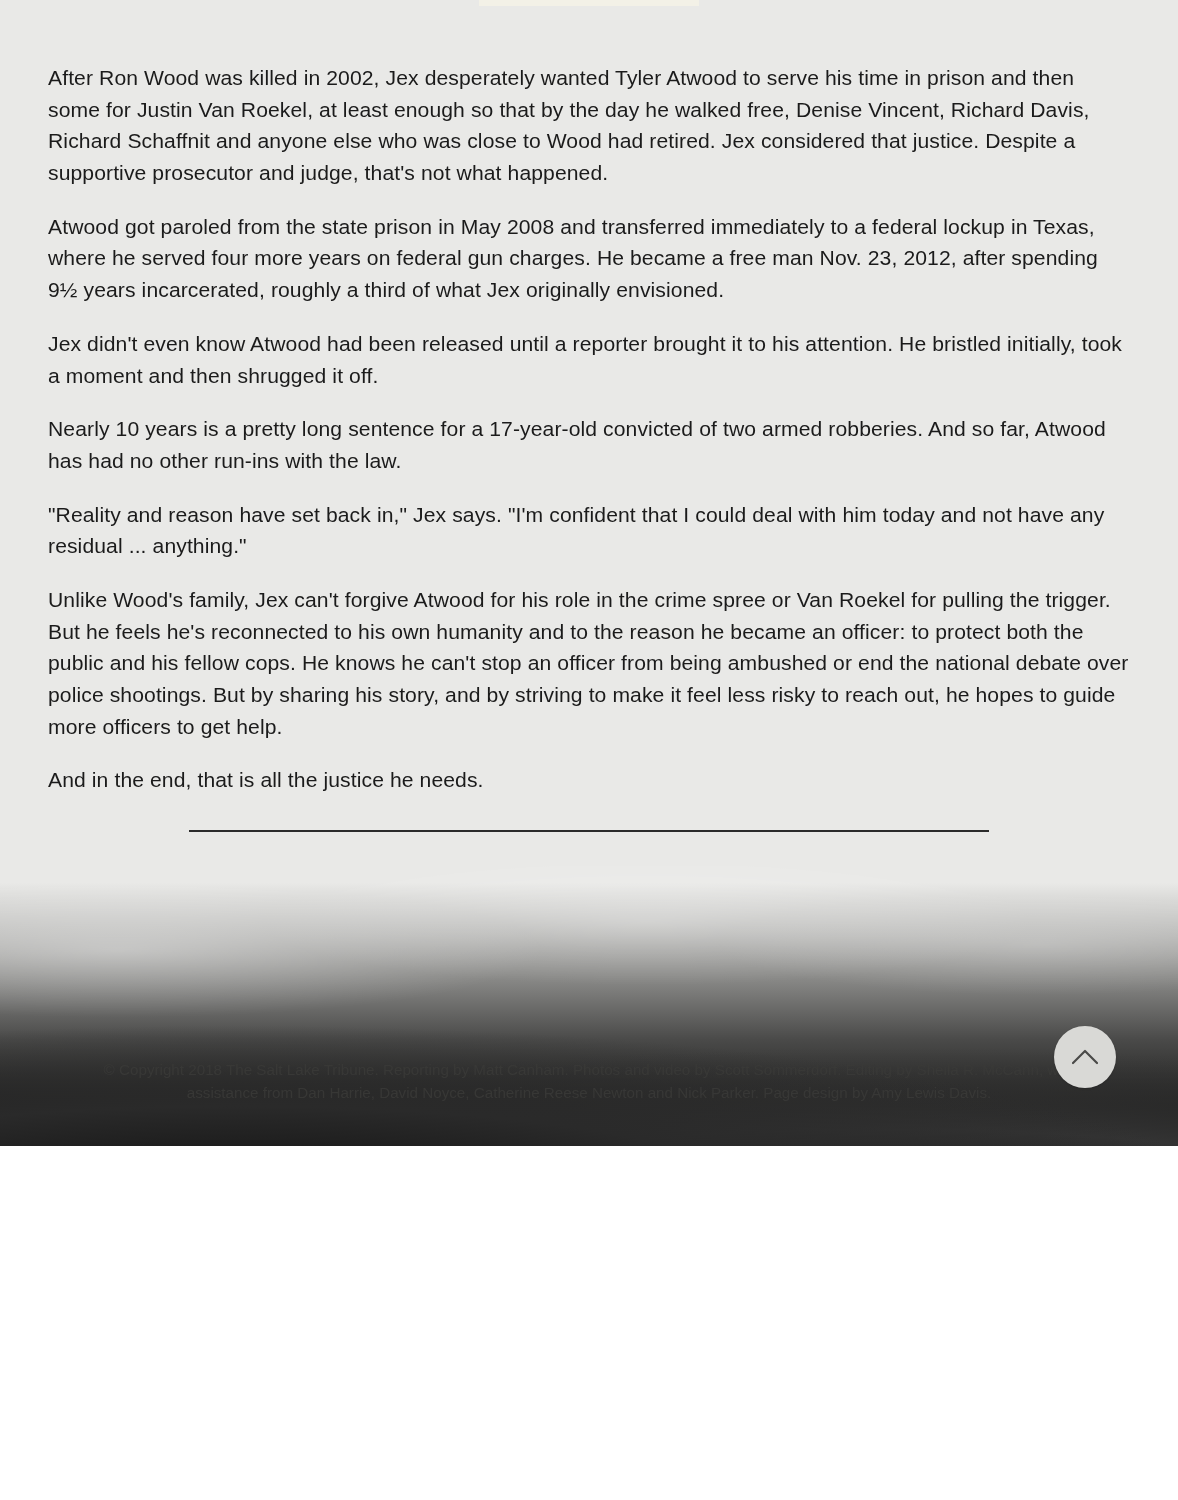After Ron Wood was killed in 2002, Jex desperately wanted Tyler Atwood to serve his time in prison and then some for Justin Van Roekel, at least enough so that by the day he walked free, Denise Vincent, Richard Davis, Richard Schaffnit and anyone else who was close to Wood had retired. Jex considered that justice. Despite a supportive prosecutor and judge, that's not what happened.
Atwood got paroled from the state prison in May 2008 and transferred immediately to a federal lockup in Texas, where he served four more years on federal gun charges. He became a free man Nov. 23, 2012, after spending 9½ years incarcerated, roughly a third of what Jex originally envisioned.
Jex didn't even know Atwood had been released until a reporter brought it to his attention. He bristled initially, took a moment and then shrugged it off.
Nearly 10 years is a pretty long sentence for a 17-year-old convicted of two armed robberies. And so far, Atwood has had no other run-ins with the law.
"Reality and reason have set back in," Jex says. "I'm confident that I could deal with him today and not have any residual ... anything."
Unlike Wood's family, Jex can't forgive Atwood for his role in the crime spree or Van Roekel for pulling the trigger. But he feels he's reconnected to his own humanity and to the reason he became an officer: to protect both the public and his fellow cops. He knows he can't stop an officer from being ambushed or end the national debate over police shootings. But by sharing his story, and by striving to make it feel less risky to reach out, he hopes to guide more officers to get help.
And in the end, that is all the justice he needs.
© Copyright 2018 The Salt Lake Tribune. Reporting by Matt Canham. Photos and video by Scott Sommerdorf. Editing by Sheila R. McCann, with assistance from Dan Harrie, David Noyce, Catherine Reese Newton and Nick Parker. Page design by Amy Lewis Davis.